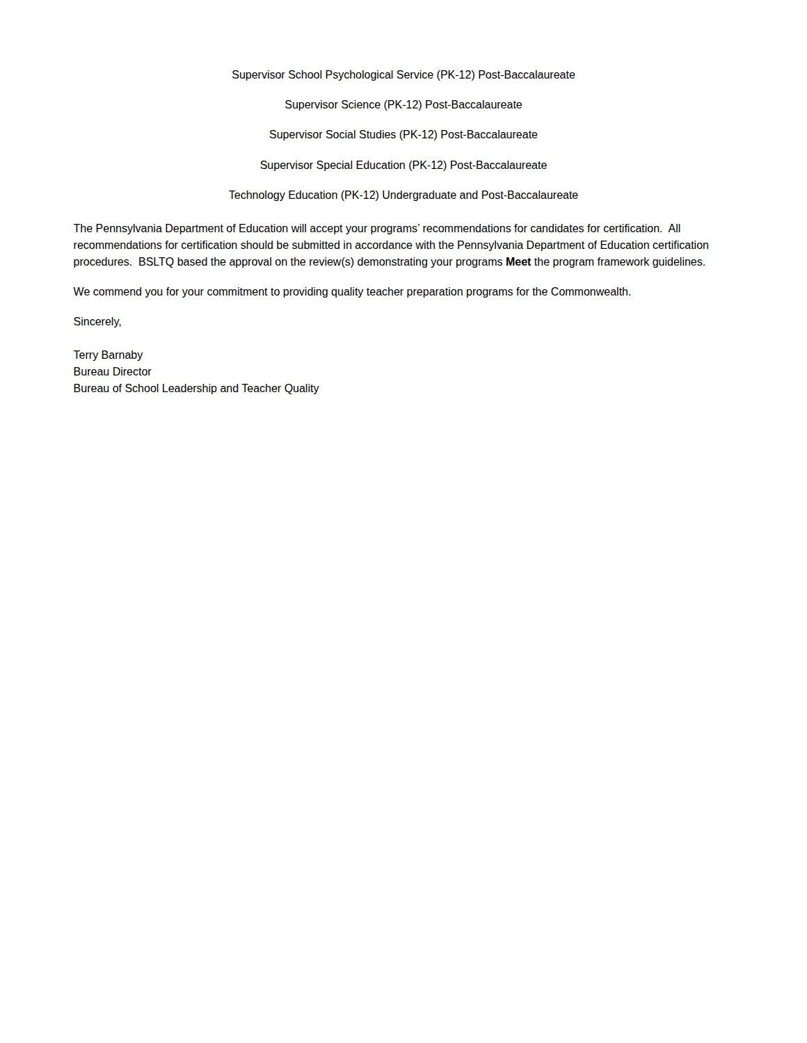Supervisor School Psychological Service (PK-12) Post-Baccalaureate
Supervisor Science (PK-12) Post-Baccalaureate
Supervisor Social Studies (PK-12) Post-Baccalaureate
Supervisor Special Education (PK-12) Post-Baccalaureate
Technology Education (PK-12) Undergraduate and Post-Baccalaureate
The Pennsylvania Department of Education will accept your programs’ recommendations for candidates for certification. All recommendations for certification should be submitted in accordance with the Pennsylvania Department of Education certification procedures. BSLTQ based the approval on the review(s) demonstrating your programs Meet the program framework guidelines.
We commend you for your commitment to providing quality teacher preparation programs for the Commonwealth.
Sincerely,
Terry Barnaby
Bureau Director
Bureau of School Leadership and Teacher Quality